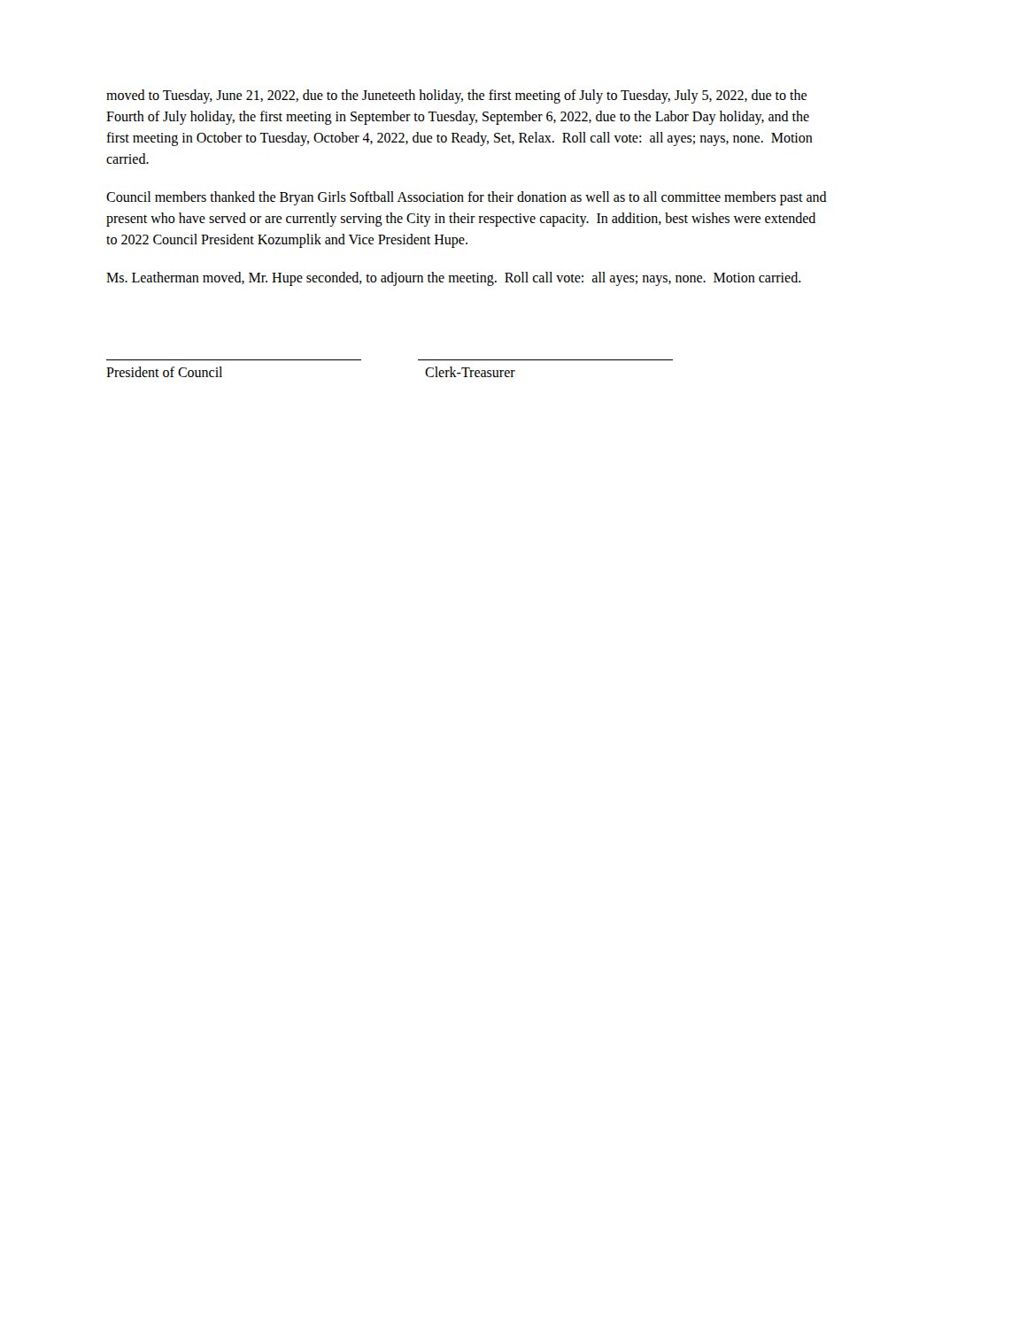moved to Tuesday, June 21, 2022, due to the Juneteeth holiday, the first meeting of July to Tuesday, July 5, 2022, due to the Fourth of July holiday, the first meeting in September to Tuesday, September 6, 2022, due to the Labor Day holiday, and the first meeting in October to Tuesday, October 4, 2022, due to Ready, Set, Relax. Roll call vote: all ayes; nays, none. Motion carried.
Council members thanked the Bryan Girls Softball Association for their donation as well as to all committee members past and present who have served or are currently serving the City in their respective capacity. In addition, best wishes were extended to 2022 Council President Kozumplik and Vice President Hupe.
Ms. Leatherman moved, Mr. Hupe seconded, to adjourn the meeting. Roll call vote: all ayes; nays, none. Motion carried.
President of Council
Clerk-Treasurer